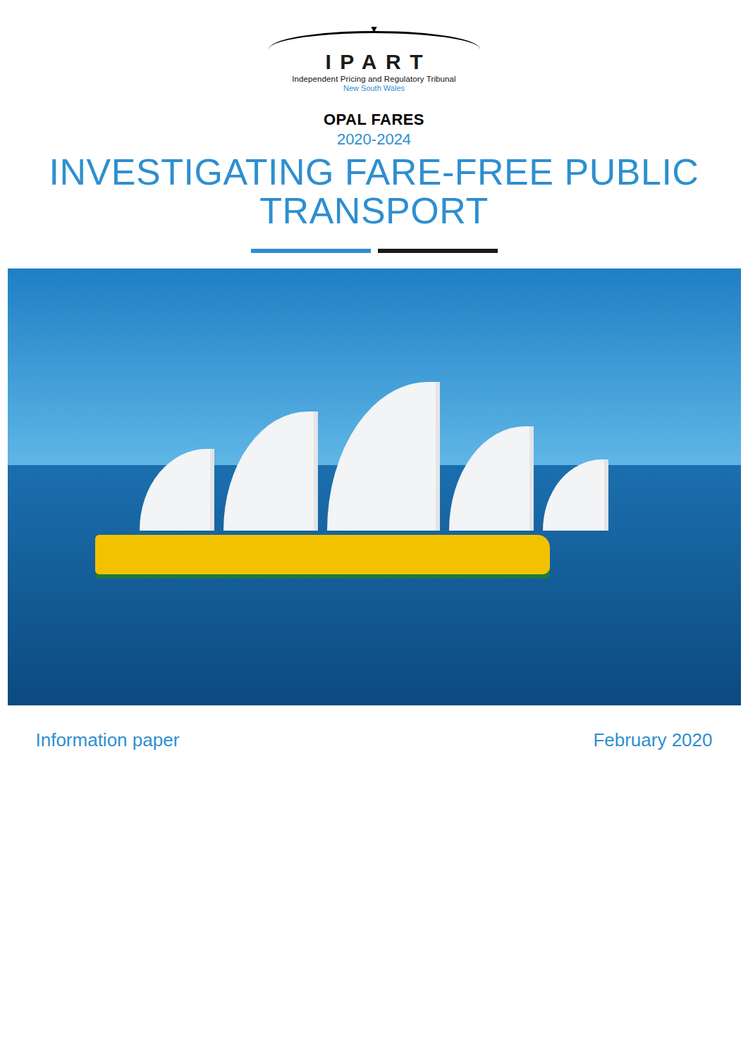▼
IPART
Independent Pricing and Regulatory Tribunal
New South Wales
OPAL FARES
2020-2024
INVESTIGATING FARE-FREE PUBLIC TRANSPORT
Information paper
February 2020